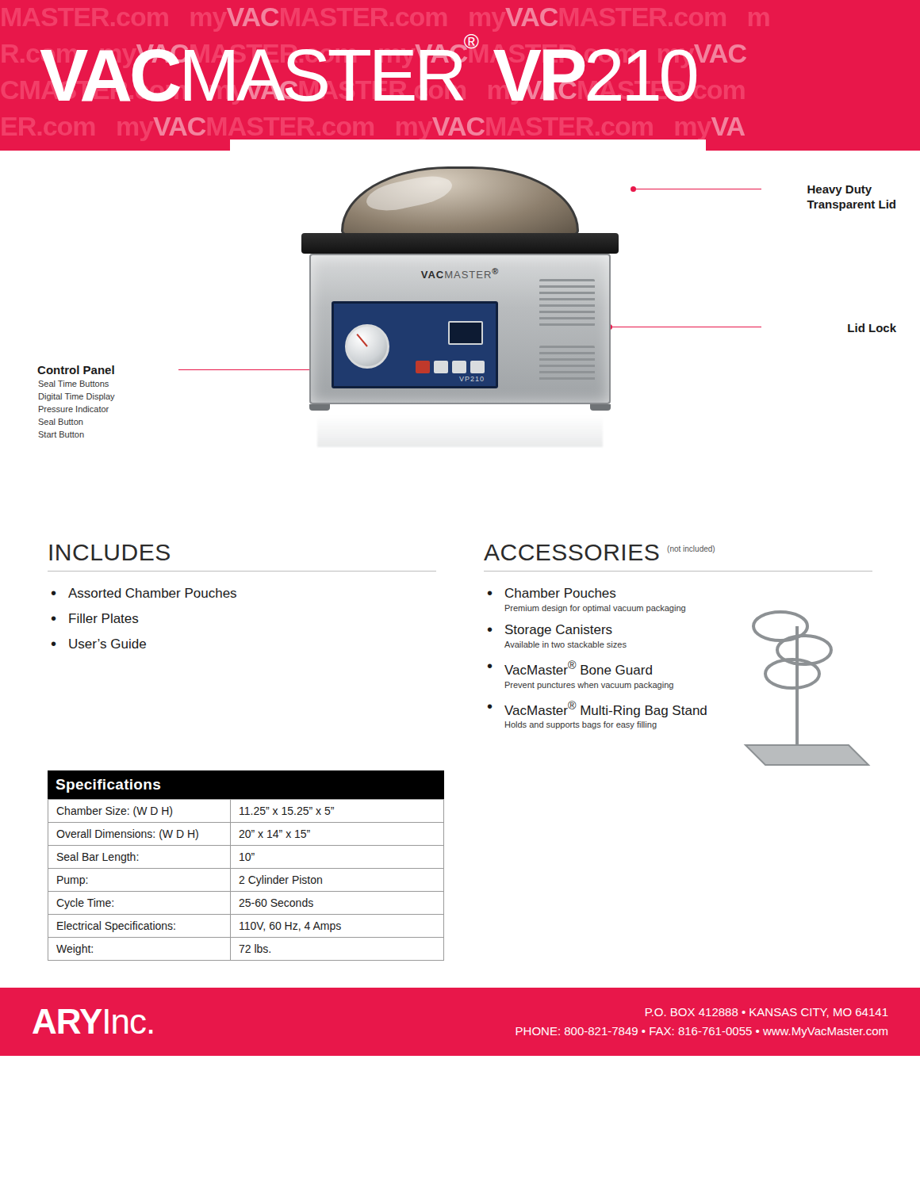MASTER.com myVACMASTER.com myVACMASTER.com m
R.com myVACMASTER.com myVACMASTER.com myVAC
CMASTER.com myVACMASTER.com myVACMASTER.com
ER.com myVACMASTER.com myVACMASTER.com myVA
VACMASTER® VP210
Heavy Duty
Transparent Lid
Lid Lock
Control Panel Seal Time Buttons
Digital Time Display
Pressure Indicator
Seal Button
Start Button
VACMASTER®
VP210
INCLUDES
Assorted Chamber Pouches
Filler Plates
User’s Guide
ACCESSORIES (not included)
Chamber Pouches Premium design for optimal vacuum packaging
Storage Canisters Available in two stackable sizes
VacMaster® Bone Guard Prevent punctures when vacuum packaging
VacMaster® Multi-Ring Bag Stand Holds and supports bags for easy filling
Specifications
| Chamber Size: (W D H) | 11.25” x 15.25” x 5” |
| Overall Dimensions: (W D H) | 20” x 14” x 15” |
| Seal Bar Length: | 10” |
| Pump: | 2 Cylinder Piston |
| Cycle Time: | 25-60 Seconds |
| Electrical Specifications: | 110V, 60 Hz, 4 Amps |
| Weight: | 72 lbs. |
ARYInc.
P.O. BOX 412888 • KANSAS CITY, MO 64141
PHONE: 800-821-7849 • FAX: 816-761-0055 • www.MyVacMaster.com